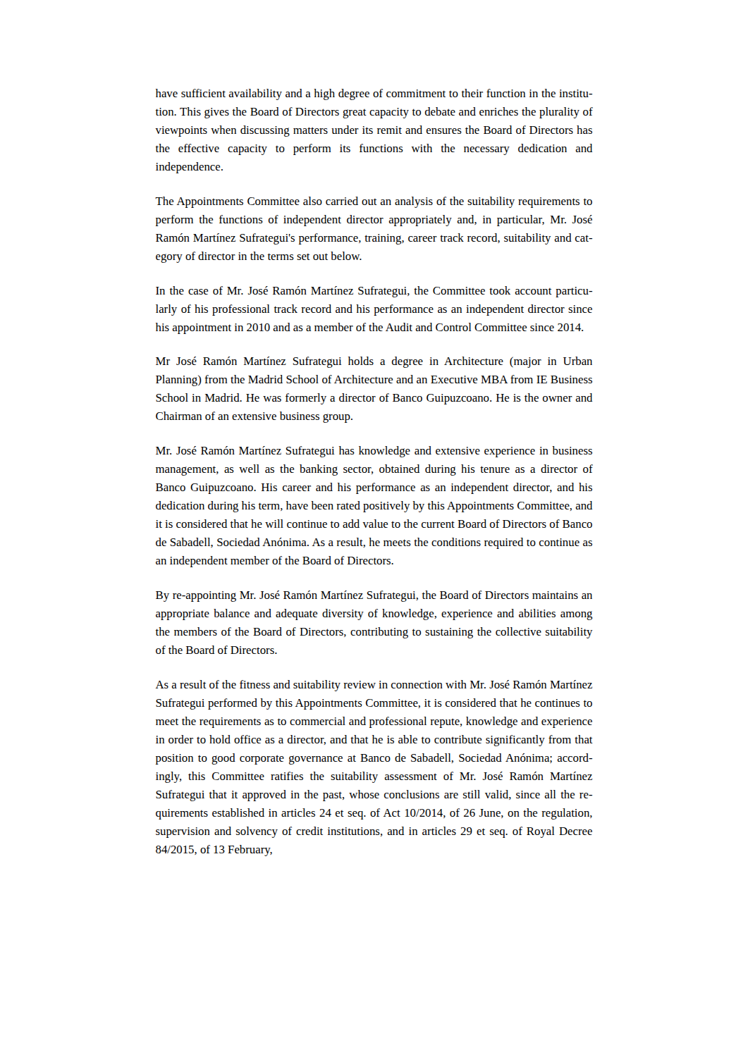have sufficient availability and a high degree of commitment to their function in the institution. This gives the Board of Directors great capacity to debate and enriches the plurality of viewpoints when discussing matters under its remit and ensures the Board of Directors has the effective capacity to perform its functions with the necessary dedication and independence.
The Appointments Committee also carried out an analysis of the suitability requirements to perform the functions of independent director appropriately and, in particular, Mr. José Ramón Martínez Sufrategui's performance, training, career track record, suitability and category of director in the terms set out below.
In the case of Mr. José Ramón Martínez Sufrategui, the Committee took account particularly of his professional track record and his performance as an independent director since his appointment in 2010 and as a member of the Audit and Control Committee since 2014.
Mr José Ramón Martínez Sufrategui holds a degree in Architecture (major in Urban Planning) from the Madrid School of Architecture and an Executive MBA from IE Business School in Madrid. He was formerly a director of Banco Guipuzcoano. He is the owner and Chairman of an extensive business group.
Mr. José Ramón Martínez Sufrategui has knowledge and extensive experience in business management, as well as the banking sector, obtained during his tenure as a director of Banco Guipuzcoano. His career and his performance as an independent director, and his dedication during his term, have been rated positively by this Appointments Committee, and it is considered that he will continue to add value to the current Board of Directors of Banco de Sabadell, Sociedad Anónima. As a result, he meets the conditions required to continue as an independent member of the Board of Directors.
By re-appointing Mr. José Ramón Martínez Sufrategui, the Board of Directors maintains an appropriate balance and adequate diversity of knowledge, experience and abilities among the members of the Board of Directors, contributing to sustaining the collective suitability of the Board of Directors.
As a result of the fitness and suitability review in connection with Mr. José Ramón Martínez Sufrategui performed by this Appointments Committee, it is considered that he continues to meet the requirements as to commercial and professional repute, knowledge and experience in order to hold office as a director, and that he is able to contribute significantly from that position to good corporate governance at Banco de Sabadell, Sociedad Anónima; accordingly, this Committee ratifies the suitability assessment of Mr. José Ramón Martínez Sufrategui that it approved in the past, whose conclusions are still valid, since all the requirements established in articles 24 et seq. of Act 10/2014, of 26 June, on the regulation, supervision and solvency of credit institutions, and in articles 29 et seq. of Royal Decree 84/2015, of 13 February,